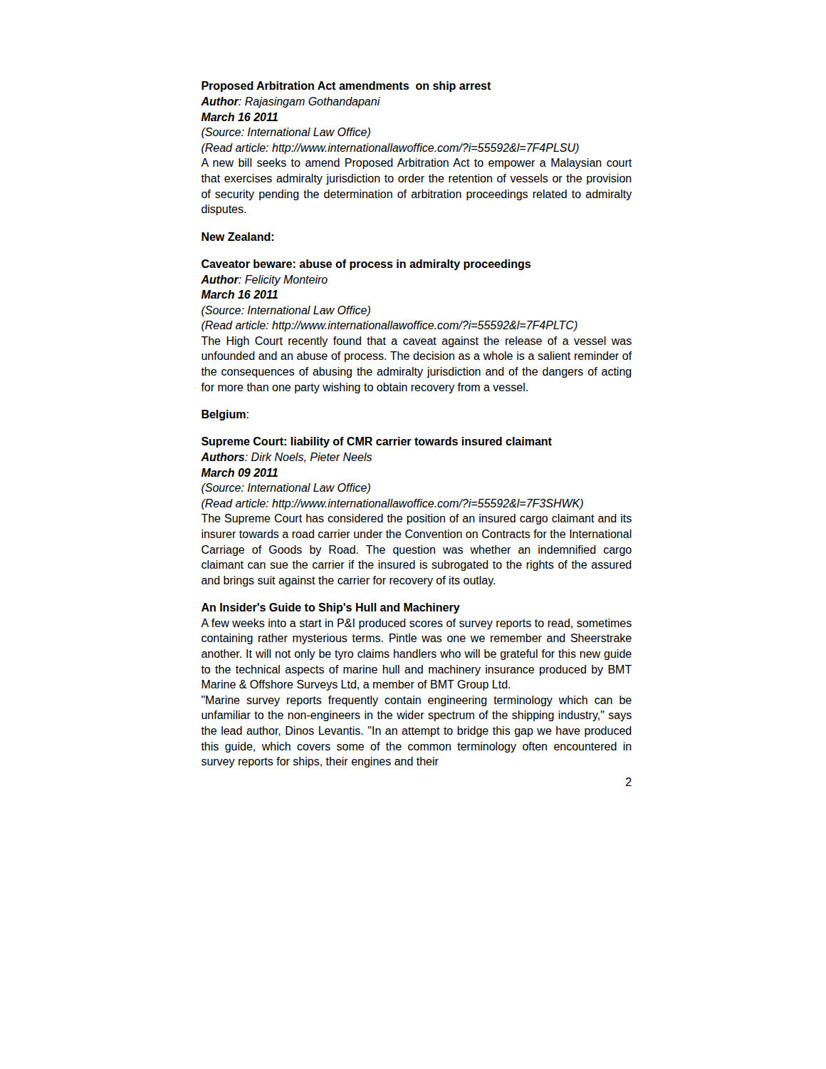Proposed Arbitration Act amendments on ship arrest
Author: Rajasingam Gothandapani
March 16 2011
(Source: International Law Office)
(Read article: http://www.internationallawoffice.com/?i=55592&l=7F4PLSU)
A new bill seeks to amend Proposed Arbitration Act to empower a Malaysian court that exercises admiralty jurisdiction to order the retention of vessels or the provision of security pending the determination of arbitration proceedings related to admiralty disputes.
New Zealand:
Caveator beware: abuse of process in admiralty proceedings
Author: Felicity Monteiro
March 16 2011
(Source: International Law Office)
(Read article: http://www.internationallawoffice.com/?i=55592&l=7F4PLTC)
The High Court recently found that a caveat against the release of a vessel was unfounded and an abuse of process. The decision as a whole is a salient reminder of the consequences of abusing the admiralty jurisdiction and of the dangers of acting for more than one party wishing to obtain recovery from a vessel.
Belgium:
Supreme Court: liability of CMR carrier towards insured claimant
Authors: Dirk Noels, Pieter Neels
March 09 2011
(Source: International Law Office)
(Read article: http://www.internationallawoffice.com/?i=55592&l=7F3SHWK)
The Supreme Court has considered the position of an insured cargo claimant and its insurer towards a road carrier under the Convention on Contracts for the International Carriage of Goods by Road. The question was whether an indemnified cargo claimant can sue the carrier if the insured is subrogated to the rights of the assured and brings suit against the carrier for recovery of its outlay.
An Insider's Guide to Ship's Hull and Machinery
A few weeks into a start in P&I produced scores of survey reports to read, sometimes containing rather mysterious terms. Pintle was one we remember and Sheerstrake another. It will not only be tyro claims handlers who will be grateful for this new guide to the technical aspects of marine hull and machinery insurance produced by BMT Marine & Offshore Surveys Ltd, a member of BMT Group Ltd.
"Marine survey reports frequently contain engineering terminology which can be unfamiliar to the non-engineers in the wider spectrum of the shipping industry," says the lead author, Dinos Levantis. "In an attempt to bridge this gap we have produced this guide, which covers some of the common terminology often encountered in survey reports for ships, their engines and their
2